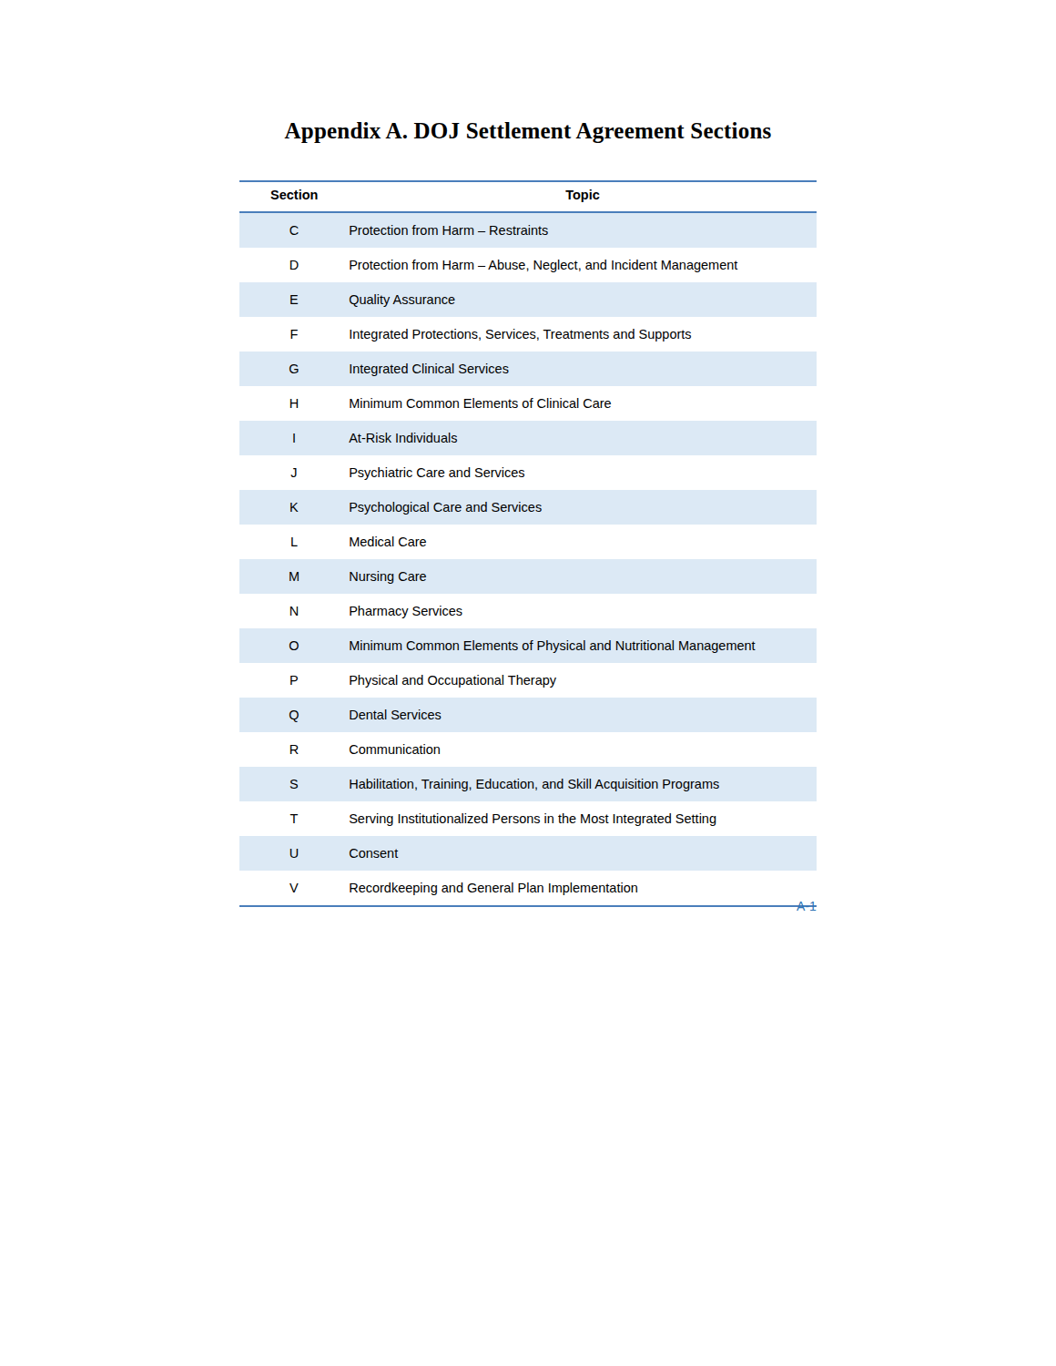Appendix A. DOJ Settlement Agreement Sections
| Section | Topic |
| --- | --- |
| C | Protection from Harm – Restraints |
| D | Protection from Harm – Abuse, Neglect, and Incident Management |
| E | Quality Assurance |
| F | Integrated Protections, Services, Treatments and Supports |
| G | Integrated Clinical Services |
| H | Minimum Common Elements of Clinical Care |
| I | At-Risk Individuals |
| J | Psychiatric Care and Services |
| K | Psychological Care and Services |
| L | Medical Care |
| M | Nursing Care |
| N | Pharmacy Services |
| O | Minimum Common Elements of Physical and Nutritional Management |
| P | Physical and Occupational Therapy |
| Q | Dental Services |
| R | Communication |
| S | Habilitation, Training, Education, and Skill Acquisition Programs |
| T | Serving Institutionalized Persons in the Most Integrated Setting |
| U | Consent |
| V | Recordkeeping and General Plan Implementation |
A-1